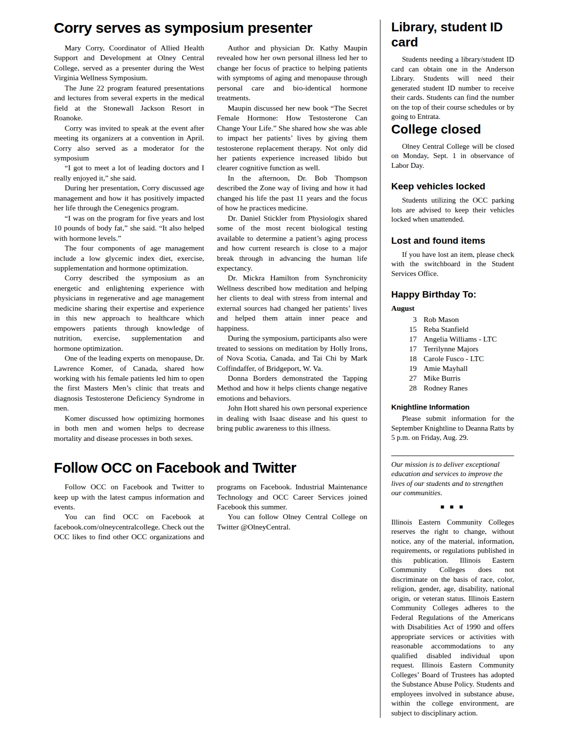Corry serves as symposium presenter
Mary Corry, Coordinator of Allied Health Support and Development at Olney Central College, served as a presenter during the West Virginia Wellness Symposium.
The June 22 program featured presentations and lectures from several experts in the medical field at the Stonewall Jackson Resort in Roanoke.
Corry was invited to speak at the event after meeting its organizers at a convention in April. Corry also served as a moderator for the symposium
“I got to meet a lot of leading doctors and I really enjoyed it,” she said.
During her presentation, Corry discussed age management and how it has positively impacted her life through the Cenegenics program.
“I was on the program for five years and lost 10 pounds of body fat,” she said. “It also helped with hormone levels.”
The four components of age management include a low glycemic index diet, exercise, supplementation and hormone optimization.
Corry described the symposium as an energetic and enlightening experience with physicians in regenerative and age management medicine sharing their expertise and experience in this new approach to healthcare which empowers patients through knowledge of nutrition, exercise, supplementation and hormone optimization.
One of the leading experts on menopause, Dr. Lawrence Komer, of Canada, shared how working with his female patients led him to open the first Masters Men’s clinic that treats and diagnosis Testosterone Deficiency Syndrome in men.
Komer discussed how optimizing hormones in both men and women helps to decrease mortality and disease processes in both sexes.
Author and physician Dr. Kathy Maupin revealed how her own personal illness led her to change her focus of practice to helping patients with symptoms of aging and menopause through personal care and bio-identical hormone treatments.
Maupin discussed her new book “The Secret Female Hormone: How Testosterone Can Change Your Life.” She shared how she was able to impact her patients’ lives by giving them testosterone replacement therapy. Not only did her patients experience increased libido but clearer cognitive function as well.
In the afternoon, Dr. Bob Thompson described the Zone way of living and how it had changed his life the past 11 years and the focus of how he practices medicine.
Dr. Daniel Stickler from Physiologix shared some of the most recent biological testing available to determine a patient’s aging process and how current research is close to a major break through in advancing the human life expectancy.
Dr. Mickra Hamilton from Synchronicity Wellness described how meditation and helping her clients to deal with stress from internal and external sources had changed her patients’ lives and helped them attain inner peace and happiness.
During the symposium, participants also were treated to sessions on meditation by Holly Irons, of Nova Scotia, Canada, and Tai Chi by Mark Coffindaffer, of Bridgeport, W. Va.
Donna Borders demonstrated the Tapping Method and how it helps clients change negative emotions and behaviors.
John Hott shared his own personal experience in dealing with Isaac disease and his quest to bring public awareness to this illness.
Follow OCC on Facebook and Twitter
Follow OCC on Facebook and Twitter to keep up with the latest campus information and events.
You can find OCC on Facebook at facebook.com/olneycentralcollege. Check out the OCC likes to find other OCC organizations and programs on Facebook. Industrial Maintenance Technology and OCC Career Services joined Facebook this summer.
You can follow Olney Central College on Twitter @OlneyCentral.
Library, student ID card
Students needing a library/student ID card can obtain one in the Anderson Library. Students will need their generated student ID number to receive their cards. Students can find the number on the top of their course schedules or by going to Entrata.
College closed
Olney Central College will be closed on Monday, Sept. 1 in observance of Labor Day.
Keep vehicles locked
Students utilizing the OCC parking lots are advised to keep their vehicles locked when unattended.
Lost and found items
If you have lost an item, please check with the switchboard in the Student Services Office.
Happy Birthday To:
August
| 3 | Rob Mason |
| 15 | Reba Stanfield |
| 17 | Angelia Williams - LTC |
| 17 | Terrilynne Majors |
| 18 | Carole Fusco - LTC |
| 19 | Amie Mayhall |
| 27 | Mike Burris |
| 28 | Rodney Ranes |
Knightline Information
Please submit information for the September Knightline to Deanna Ratts by 5 p.m. on Friday, Aug. 29.
Our mission is to deliver exceptional education and services to improve the lives of our students and to strengthen our communities.
■ ■ ■
Illinois Eastern Community Colleges reserves the right to change, without notice, any of the material, information, requirements, or regulations published in this publication. Illinois Eastern Community Colleges does not discriminate on the basis of race, color, religion, gender, age, disability, national origin, or veteran status. Illinois Eastern Community Colleges adheres to the Federal Regulations of the Americans with Disabilities Act of 1990 and offers appropriate services or activities with reasonable accommodations to any qualified disabled individual upon request. Illinois Eastern Community Colleges’ Board of Trustees has adopted the Substance Abuse Policy. Students and employees involved in substance abuse, within the college environment, are subject to disciplinary action.